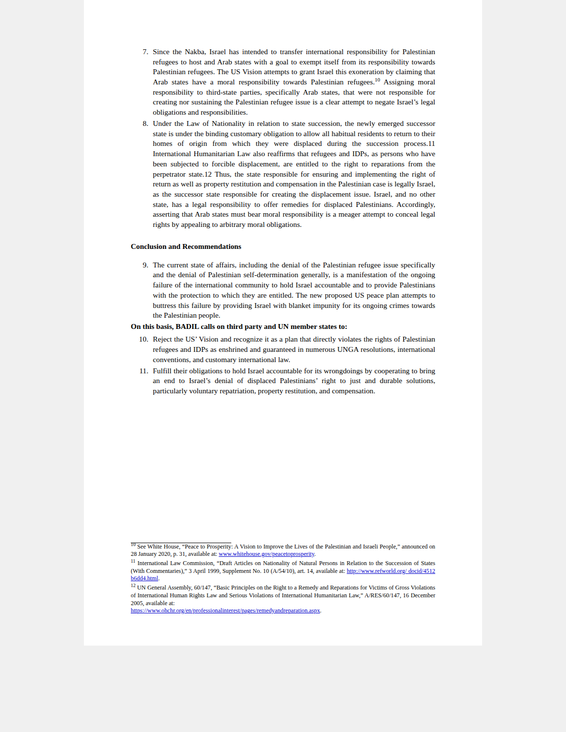Since the Nakba, Israel has intended to transfer international responsibility for Palestinian refugees to host and Arab states with a goal to exempt itself from its responsibility towards Palestinian refugees. The US Vision attempts to grant Israel this exoneration by claiming that Arab states have a moral responsibility towards Palestinian refugees.10 Assigning moral responsibility to third-state parties, specifically Arab states, that were not responsible for creating nor sustaining the Palestinian refugee issue is a clear attempt to negate Israel’s legal obligations and responsibilities.
Under the Law of Nationality in relation to state succession, the newly emerged successor state is under the binding customary obligation to allow all habitual residents to return to their homes of origin from which they were displaced during the succession process.11 International Humanitarian Law also reaffirms that refugees and IDPs, as persons who have been subjected to forcible displacement, are entitled to the right to reparations from the perpetrator state.12 Thus, the state responsible for ensuring and implementing the right of return as well as property restitution and compensation in the Palestinian case is legally Israel, as the successor state responsible for creating the displacement issue. Israel, and no other state, has a legal responsibility to offer remedies for displaced Palestinians. Accordingly, asserting that Arab states must bear moral responsibility is a meager attempt to conceal legal rights by appealing to arbitrary moral obligations.
Conclusion and Recommendations
The current state of affairs, including the denial of the Palestinian refugee issue specifically and the denial of Palestinian self-determination generally, is a manifestation of the ongoing failure of the international community to hold Israel accountable and to provide Palestinians with the protection to which they are entitled. The new proposed US peace plan attempts to buttress this failure by providing Israel with blanket impunity for its ongoing crimes towards the Palestinian people.
On this basis, BADIL calls on third party and UN member states to:
Reject the US’ Vision and recognize it as a plan that directly violates the rights of Palestinian refugees and IDPs as enshrined and guaranteed in numerous UNGA resolutions, international conventions, and customary international law.
Fulfill their obligations to hold Israel accountable for its wrongdoings by cooperating to bring an end to Israel’s denial of displaced Palestinians’ right to just and durable solutions, particularly voluntary repatriation, property restitution, and compensation.
10 See White House, “Peace to Prosperity: A Vision to Improve the Lives of the Palestinian and Israeli People,” announced on 28 January 2020, p. 31, available at: www.whitehouse.gov/peacetoprosperity.
11 International Law Commission, “Draft Articles on Nationality of Natural Persons in Relation to the Succession of States (With Commentaries),” 3 April 1999, Supplement No. 10 (A/54/10), art. 14, available at: http://www.refworld.org/ docid/4512b6dd4.html.
12 UN General Assembly, 60/147, “Basic Principles on the Right to a Remedy and Reparations for Victims of Gross Violations of International Human Rights Law and Serious Violations of International Humanitarian Law,” A/RES/60/147, 16 December 2005, available at:
https://www.ohchr.org/en/professionalinterest/pages/remedyandreparation.aspx.